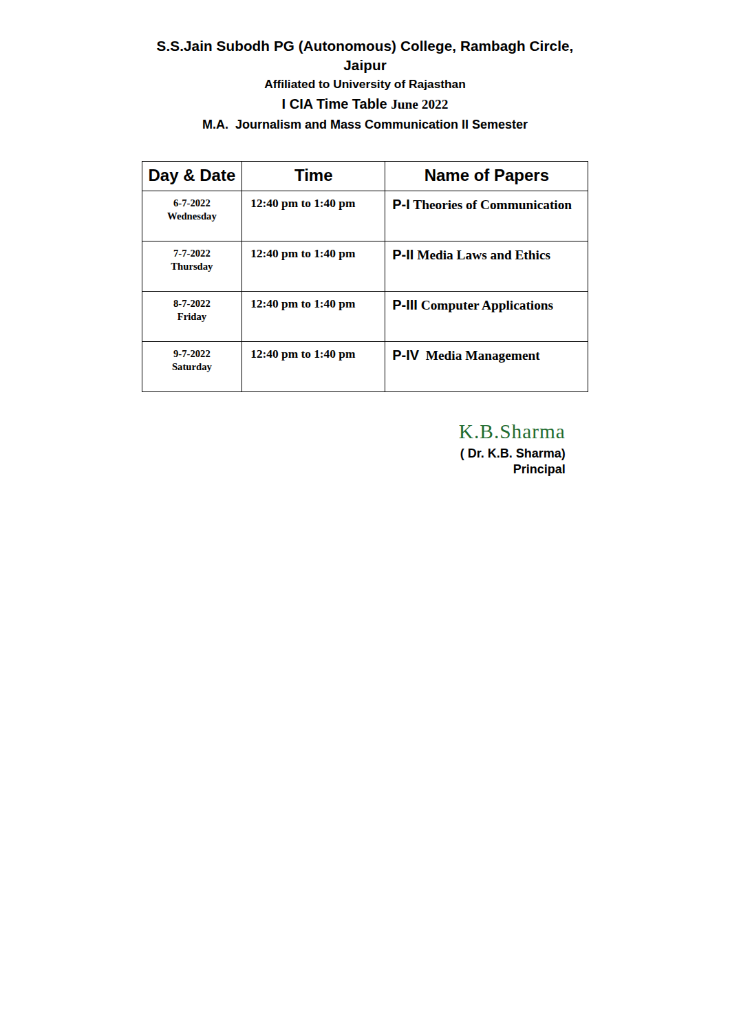S.S.Jain Subodh PG (Autonomous) College, Rambagh Circle, Jaipur
Affiliated to University of Rajasthan
I CIA Time Table June 2022
M.A. Journalism and Mass Communication II Semester
| Day & Date | Time | Name of Papers |
| --- | --- | --- |
| 6-7-2022 Wednesday | 12:40 pm to 1:40 pm | P-I Theories of Communication |
| 7-7-2022 Thursday | 12:40 pm to 1:40 pm | P-II Media Laws and Ethics |
| 8-7-2022 Friday | 12:40 pm to 1:40 pm | P-III Computer Applications |
| 9-7-2022 Saturday | 12:40 pm to 1:40 pm | P-IV Media Management |
K.B.Sharma
( Dr. K.B. Sharma)
Principal